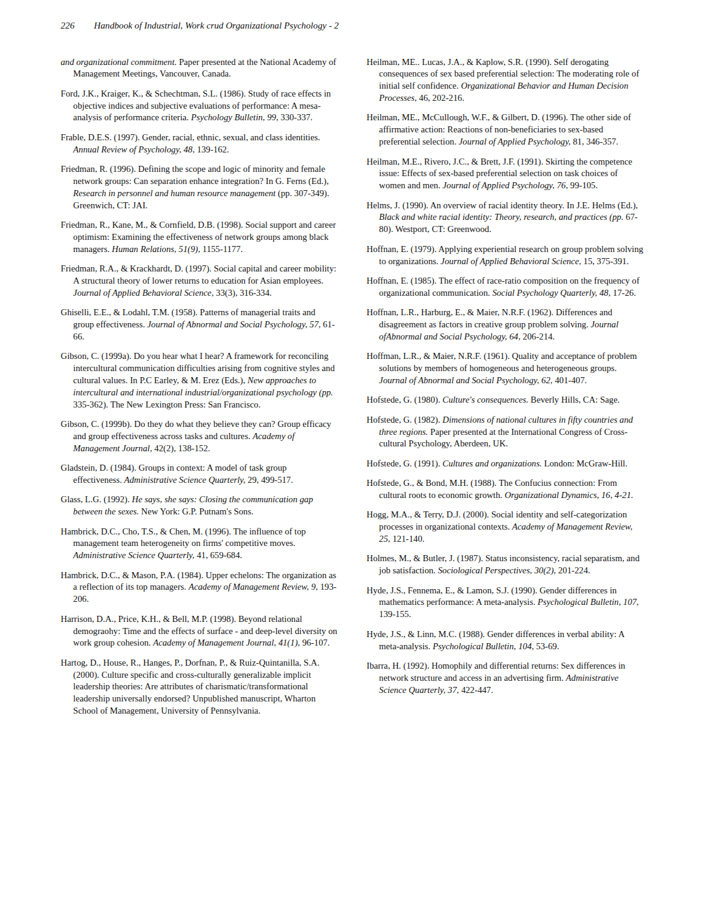226 Handbook of Industrial, Work crud Organizational Psychology - 2
and organizational commitment. Paper presented at the National Academy of Management Meetings, Vancouver, Canada.
Ford, J.K., Kraiger, K., & Schechtman, S.L. (1986). Study of race effects in objective indices and subjective evaluations of performance: A mesa-analysis of performance criteria. Psychology Bulletin, 99, 330-337.
Frable, D.E.S. (1997). Gender, racial, ethnic, sexual, and class identities. Annual Review of Psychology, 48, 139-162.
Friedman, R. (1996). Defining the scope and logic of minority and female network groups: Can separation enhance integration? In G. Ferns (Ed.), Research in personnel and human resource management (pp. 307-349). Greenwich, CT: JAI.
Friedman, R., Kane, M., & Cornfield, D.B. (1998). Social support and career optimism: Examining the effectiveness of network groups among black managers. Human Relations, 51(9), 1155-1177.
Friedman, R.A., & Krackhardt, D. (1997). Social capital and career mobility: A structural theory of lower returns to education for Asian employees. Journal of Applied Behavioral Science, 33(3), 316-334.
Ghiselli, E.E., & Lodahl, T.M. (1958). Patterns of managerial traits and group effectiveness. Journal of Abnormal and Social Psychology, 57, 61-66.
Gibson, C. (1999a). Do you hear what I hear? A framework for reconciling intercultural communication difficulties arising from cognitive styles and cultural values. In P.C Earley, & M. Erez (Eds.), New approaches to intercultural and international industrial/organizational psychology (pp. 335-362). The New Lexington Press: San Francisco.
Gibson, C. (1999b). Do they do what they believe they can? Group efficacy and group effectiveness across tasks and cultures. Academy of Management Journal, 42(2), 138-152.
Gladstein, D. (1984). Groups in context: A model of task group effectiveness. Administrative Science Quarterly, 29, 499-517.
Glass, L.G. (1992). He says, she says: Closing the communication gap between the sexes. New York: G.P. Putnam's Sons.
Hambrick, D.C., Cho, T.S., & Chen, M. (1996). The influence of top management team heterogeneity on firms' competitive moves. Administrative Science Quarterly, 41, 659-684.
Hambrick, D.C., & Mason, P.A. (1984). Upper echelons: The organization as a reflection of its top managers. Academy of Management Review, 9, 193-206.
Harrison, D.A., Price, K.H., & Bell, M.P. (1998). Beyond relational demograohy: Time and the effects of surface - and deep-level diversity on work group cohesion. Academy of Management Journal, 41(1), 96-107.
Hartog, D., House, R., Hanges, P., Dorfnan, P., & Ruiz-Quintanilla, S.A. (2000). Culture specific and cross-culturally generalizable implicit leadership theories: Are attributes of charismatic/transformational leadership universally endorsed? Unpublished manuscript, Wharton School of Management, University of Pennsylvania.
Heilman, ME.. Lucas, J.A., & Kaplow, S.R. (1990). Self derogating consequences of sex based preferential selection: The moderating role of initial self confidence. Organizational Behavior and Human Decision Processes, 46, 202-216.
Heilman, ME., McCullough, W.F., & Gilbert, D. (1996). The other side of affirmative action: Reactions of non-beneficiaries to sex-based preferential selection. Journal of Applied Psychology, 81, 346-357.
Heilman, M.E., Rivero, J.C., & Brett, J.F. (1991). Skirting the competence issue: Effects of sex-based preferential selection on task choices of women and men. Journal of Applied Psychology, 76, 99-105.
Helms, J. (1990). An overview of racial identity theory. In J.E. Helms (Ed.), Black and white racial identity: Theory, research, and practices (pp. 67-80). Westport, CT: Greenwood.
Hoffnan, E. (1979). Applying experiential research on group problem solving to organizations. Journal of Applied Behavioral Science, 15, 375-391.
Hoffnan, E. (1985). The effect of race-ratio composition on the frequency of organizational communication. Social Psychology Quarterly, 48, 17-26.
Hoffnan, L.R., Harburg, E., & Maier, N.R.F. (1962). Differences and disagreement as factors in creative group problem solving. Journal ofAbnormal and Social Psychology, 64, 206-214.
Hoffman, L.R., & Maier, N.R.F. (1961). Quality and acceptance of problem solutions by members of homogeneous and heterogeneous groups. Journal of Abnormal and Social Psychology, 62, 401-407.
Hofstede, G. (1980). Culture's consequences. Beverly Hills, CA: Sage.
Hofstede, G. (1982). Dimensions of national cultures in fifty countries and three regions. Paper presented at the International Congress of Cross-cultural Psychology, Aberdeen, UK.
Hofstede, G. (1991). Cultures and organizations. London: McGraw-Hill.
Hofstede, G., & Bond, M.H. (1988). The Confucius connection: From cultural roots to economic growth. Organizational Dynamics, 16, 4-21.
Hogg, M.A., & Terry, D.J. (2000). Social identity and self-categorization processes in organizational contexts. Academy of Management Review, 25, 121-140.
Holmes, M., & Butler, J. (1987). Status inconsistency, racial separatism, and job satisfaction. Sociological Perspectives, 30(2), 201-224.
Hyde, J.S., Fennema, E., & Lamon, S.J. (1990). Gender differences in mathematics performance: A meta-analysis. Psychological Bulletin, 107, 139-155.
Hyde, J.S., & Linn, M.C. (1988). Gender differences in verbal ability: A meta-analysis. Psychological Bulletin, 104, 53-69.
Ibarra, H. (1992). Homophily and differential returns: Sex differences in network structure and access in an advertising firm. Administrative Science Quarterly, 37, 422-447.